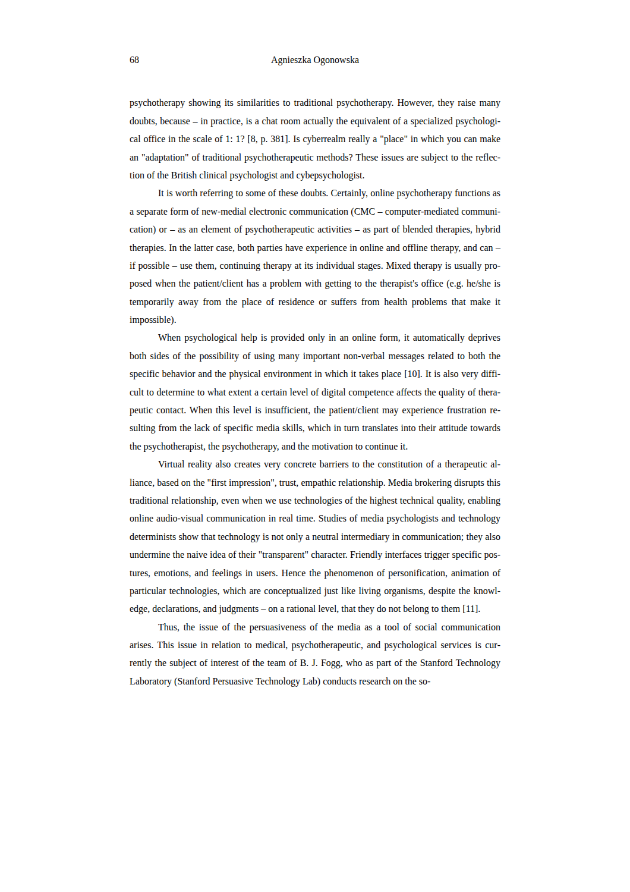68 Agnieszka Ogonowska
psychotherapy showing its similarities to traditional psychotherapy. However, they raise many doubts, because – in practice, is a chat room actually the equivalent of a specialized psychological office in the scale of 1: 1? [8, p. 381]. Is cyberrealm really a "place" in which you can make an "adaptation" of traditional psychotherapeutic methods? These issues are subject to the reflection of the British clinical psychologist and cybepsychologist.
It is worth referring to some of these doubts. Certainly, online psychotherapy functions as a separate form of new-medial electronic communication (CMC – computer-mediated communication) or – as an element of psychotherapeutic activities – as part of blended therapies, hybrid therapies. In the latter case, both parties have experience in online and offline therapy, and can – if possible – use them, continuing therapy at its individual stages. Mixed therapy is usually proposed when the patient/client has a problem with getting to the therapist's office (e.g. he/she is temporarily away from the place of residence or suffers from health problems that make it impossible).
When psychological help is provided only in an online form, it automatically deprives both sides of the possibility of using many important non-verbal messages related to both the specific behavior and the physical environment in which it takes place [10]. It is also very difficult to determine to what extent a certain level of digital competence affects the quality of therapeutic contact. When this level is insufficient, the patient/client may experience frustration resulting from the lack of specific media skills, which in turn translates into their attitude towards the psychotherapist, the psychotherapy, and the motivation to continue it.
Virtual reality also creates very concrete barriers to the constitution of a therapeutic alliance, based on the "first impression", trust, empathic relationship. Media brokering disrupts this traditional relationship, even when we use technologies of the highest technical quality, enabling online audio-visual communication in real time. Studies of media psychologists and technology determinists show that technology is not only a neutral intermediary in communication; they also undermine the naive idea of their "transparent" character. Friendly interfaces trigger specific postures, emotions, and feelings in users. Hence the phenomenon of personification, animation of particular technologies, which are conceptualized just like living organisms, despite the knowledge, declarations, and judgments – on a rational level, that they do not belong to them [11].
Thus, the issue of the persuasiveness of the media as a tool of social communication arises. This issue in relation to medical, psychotherapeutic, and psychological services is currently the subject of interest of the team of B. J. Fogg, who as part of the Stanford Technology Laboratory (Stanford Persuasive Technology Lab) conducts research on the so-